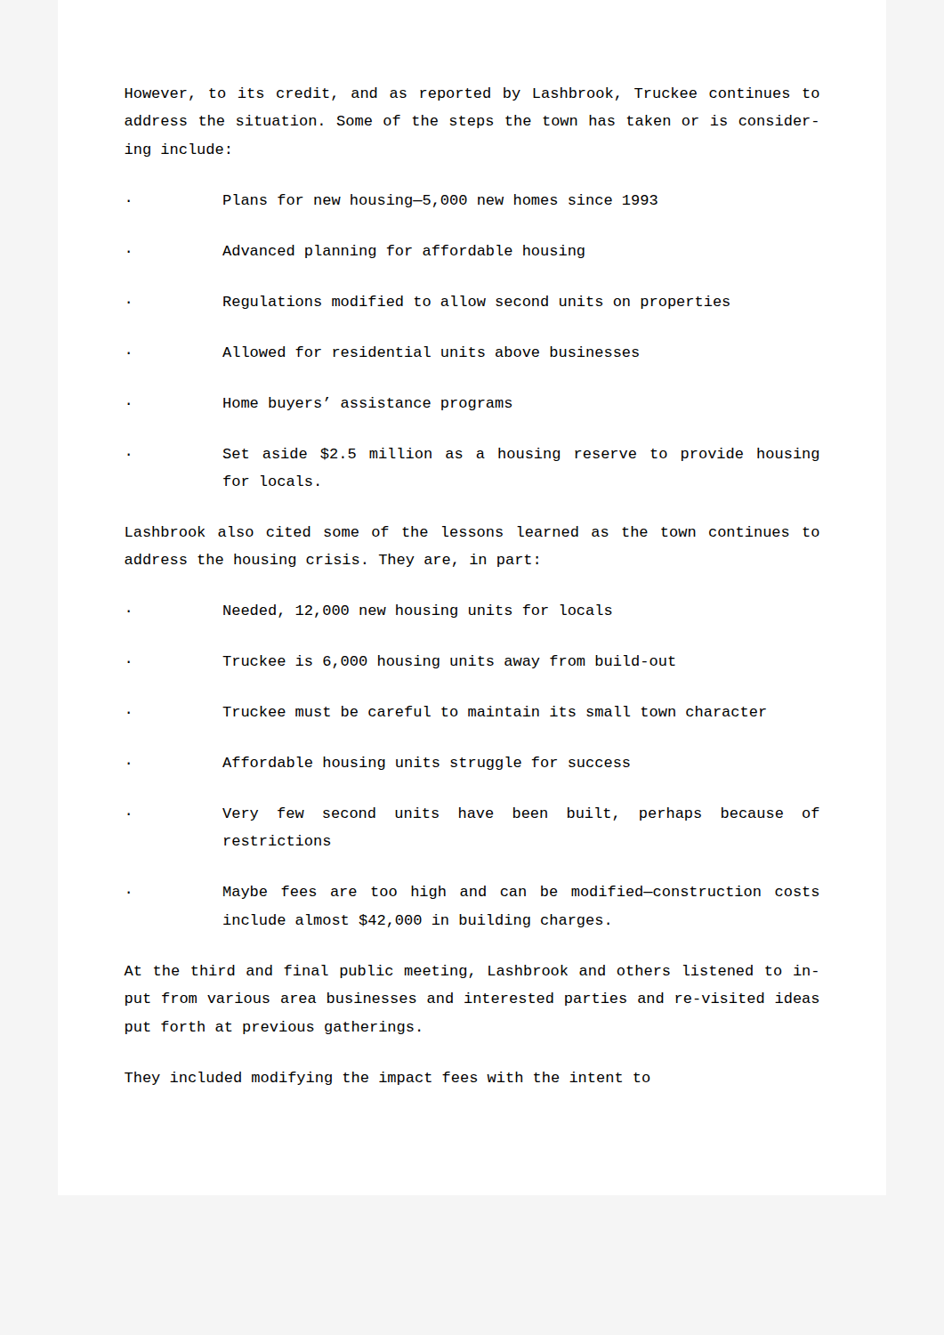However, to its credit, and as reported by Lashbrook, Truckee continues to address the situation. Some of the steps the town has taken or is considering include:
Plans for new housing—5,000 new homes since 1993
Advanced planning for affordable housing
Regulations modified to allow second units on properties
Allowed for residential units above businesses
Home buyers’ assistance programs
Set aside $2.5 million as a housing reserve to provide housing for locals.
Lashbrook also cited some of the lessons learned as the town continues to address the housing crisis. They are, in part:
Needed, 12,000 new housing units for locals
Truckee is 6,000 housing units away from build-out
Truckee must be careful to maintain its small town character
Affordable housing units struggle for success
Very few second units have been built, perhaps because of restrictions
Maybe fees are too high and can be modified—construction costs include almost $42,000 in building charges.
At the third and final public meeting, Lashbrook and others listened to input from various area businesses and interested parties and re-visited ideas put forth at previous gatherings.
They included modifying the impact fees with the intent to